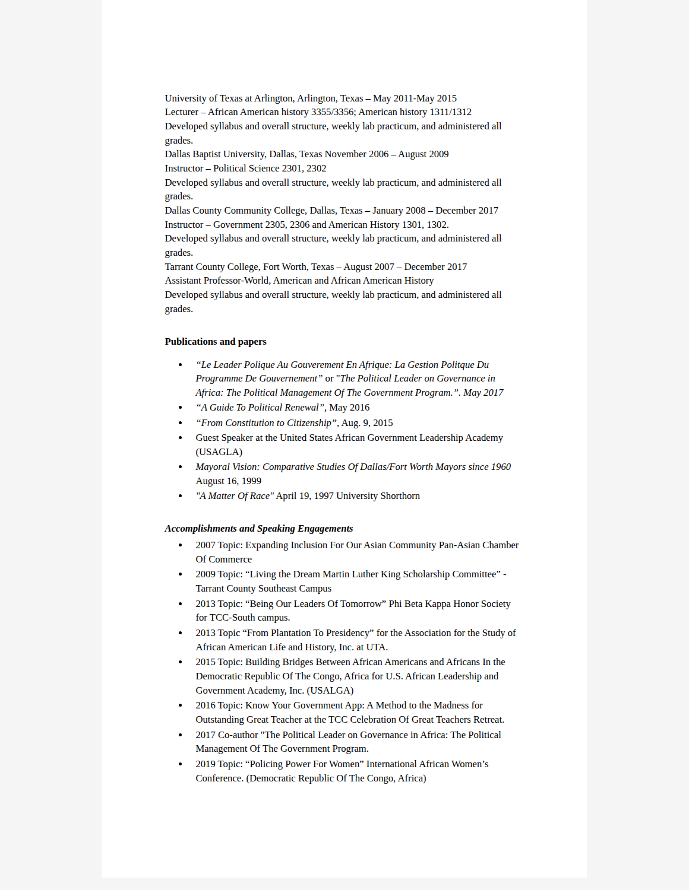University of Texas at Arlington, Arlington, Texas – May 2011-May 2015
Lecturer – African American history 3355/3356; American history 1311/1312
Developed syllabus and overall structure, weekly lab practicum, and administered all grades.
Dallas Baptist University, Dallas, Texas November 2006 – August 2009
Instructor – Political Science 2301, 2302
Developed syllabus and overall structure, weekly lab practicum, and administered all grades.
Dallas County Community College, Dallas, Texas – January 2008 – December 2017
Instructor – Government 2305, 2306 and American History 1301, 1302.
Developed syllabus and overall structure, weekly lab practicum, and administered all grades.
Tarrant County College, Fort Worth, Texas – August 2007 – December 2017
Assistant Professor-World, American and African American History
Developed syllabus and overall structure, weekly lab practicum, and administered all grades.
Publications and papers
“Le Leader Polique Au Gouverement En Afrique: La Gestion Politque Du Programme De Gouvernement” or "The Political Leader on Governance in Africa: The Political Management Of The Government Program.”. May 2017
“A Guide To Political Renewal”, May 2016
“From Constitution to Citizenship”, Aug. 9, 2015
Guest Speaker at the United States African Government Leadership Academy (USAGLA)
Mayoral Vision: Comparative Studies Of Dallas/Fort Worth Mayors since 1960 August 16, 1999
"A Matter Of Race" April 19, 1997 University Shorthorn
Accomplishments and Speaking Engagements
2007 Topic: Expanding Inclusion For Our Asian Community Pan-Asian Chamber Of Commerce
2009 Topic: “Living the Dream Martin Luther King Scholarship Committee” -Tarrant County Southeast Campus
2013 Topic: “Being Our Leaders Of Tomorrow” Phi Beta Kappa Honor Society for TCC-South campus.
2013 Topic “From Plantation To Presidency” for the Association for the Study of African American Life and History, Inc. at UTA.
2015 Topic: Building Bridges Between African Americans and Africans In the Democratic Republic Of The Congo, Africa for U.S. African Leadership and Government Academy, Inc. (USALGA)
2016 Topic: Know Your Government App: A Method to the Madness for Outstanding Great Teacher at the TCC Celebration Of Great Teachers Retreat.
2017 Co-author "The Political Leader on Governance in Africa: The Political Management Of The Government Program.
2019 Topic: “Policing Power For Women” International African Women’s Conference. (Democratic Republic Of The Congo, Africa)